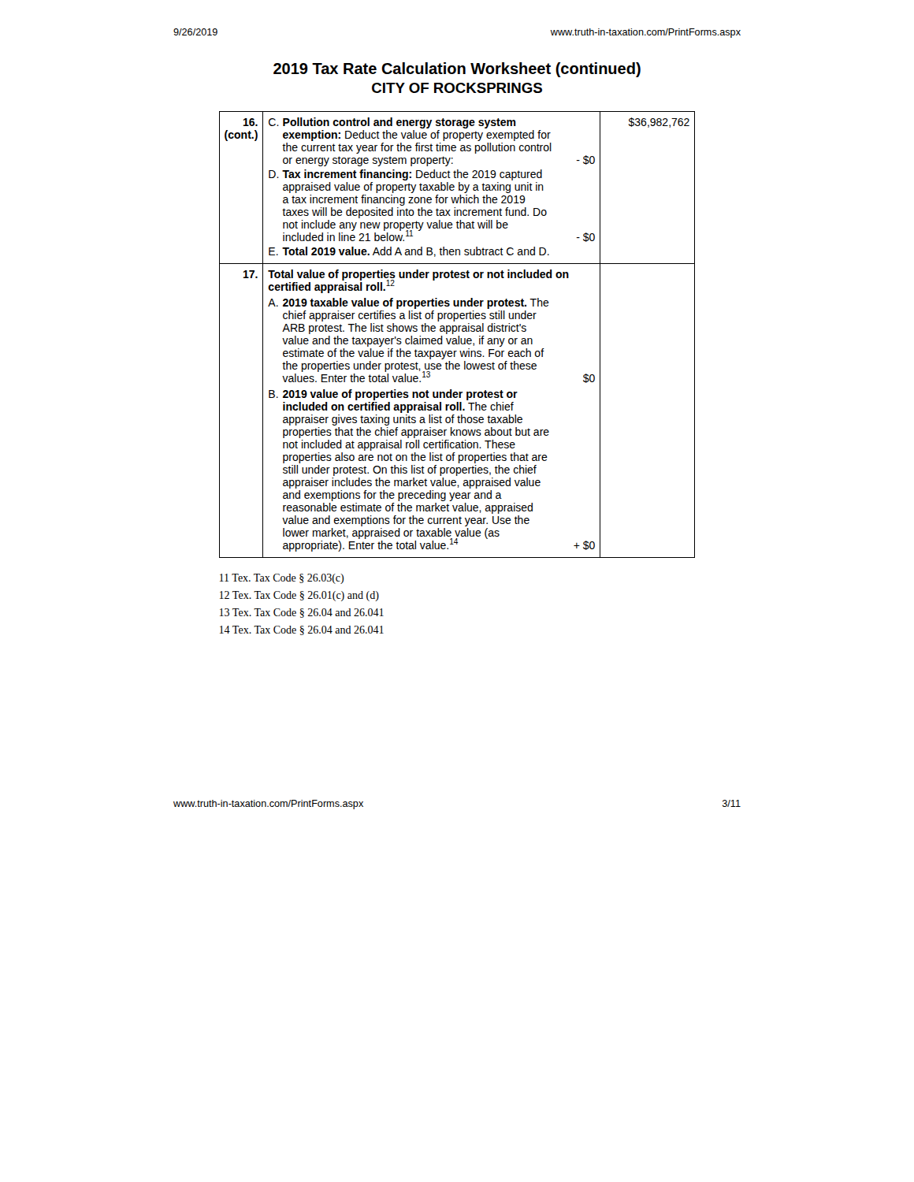9/26/2019 www.truth-in-taxation.com/PrintForms.aspx
2019 Tax Rate Calculation Worksheet (continued)
CITY OF ROCKSPRINGS
| 16. (cont.) | C. Pollution control and energy storage system exemption: Deduct the value of property exempted for the current tax year for the first time as pollution control or energy storage system property: - $0 D. Tax increment financing: Deduct the 2019 captured appraised value of property taxable by a taxing unit in a tax increment financing zone for which the 2019 taxes will be deposited into the tax increment fund. Do not include any new property value that will be included in line 21 below. 11 - $0 E. Total 2019 value. Add A and B, then subtract C and D. | $36,982,762 |
| 17. | Total value of properties under protest or not included on certified appraisal roll. 12 A. 2019 taxable value of properties under protest. The chief appraiser certifies a list of properties still under ARB protest. The list shows the appraisal district's value and the taxpayer's claimed value, if any or an estimate of the value if the taxpayer wins. For each of the properties under protest, use the lowest of these values. Enter the total value. 13 $0 B. 2019 value of properties not under protest or included on certified appraisal roll. The chief appraiser gives taxing units a list of those taxable properties that the chief appraiser knows about but are not included at appraisal roll certification. These properties also are not on the list of properties that are still under protest. On this list of properties, the chief appraiser includes the market value, appraised value and exemptions for the preceding year and a reasonable estimate of the market value, appraised value and exemptions for the current year. Use the lower market, appraised or taxable value (as appropriate). Enter the total value. 14 + $0 | |
11 Tex. Tax Code § 26.03(c)
12 Tex. Tax Code § 26.01(c) and (d)
13 Tex. Tax Code § 26.04 and 26.041
14 Tex. Tax Code § 26.04 and 26.041
www.truth-in-taxation.com/PrintForms.aspx 3/11